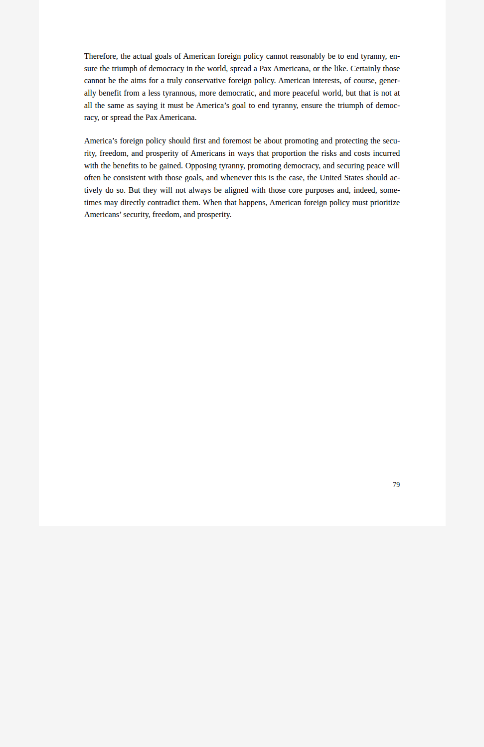Therefore, the actual goals of American foreign policy cannot reasonably be to end tyranny, ensure the triumph of democracy in the world, spread a Pax Americana, or the like. Certainly those cannot be the aims for a truly conservative foreign policy. American interests, of course, generally benefit from a less tyrannous, more democratic, and more peaceful world, but that is not at all the same as saying it must be America’s goal to end tyranny, ensure the triumph of democracy, or spread the Pax Americana.
America’s foreign policy should first and foremost be about promoting and protecting the security, freedom, and prosperity of Americans in ways that proportion the risks and costs incurred with the benefits to be gained. Opposing tyranny, promoting democracy, and securing peace will often be consistent with those goals, and whenever this is the case, the United States should actively do so. But they will not always be aligned with those core purposes and, indeed, sometimes may directly contradict them. When that happens, American foreign policy must prioritize Americans’ security, freedom, and prosperity.
79